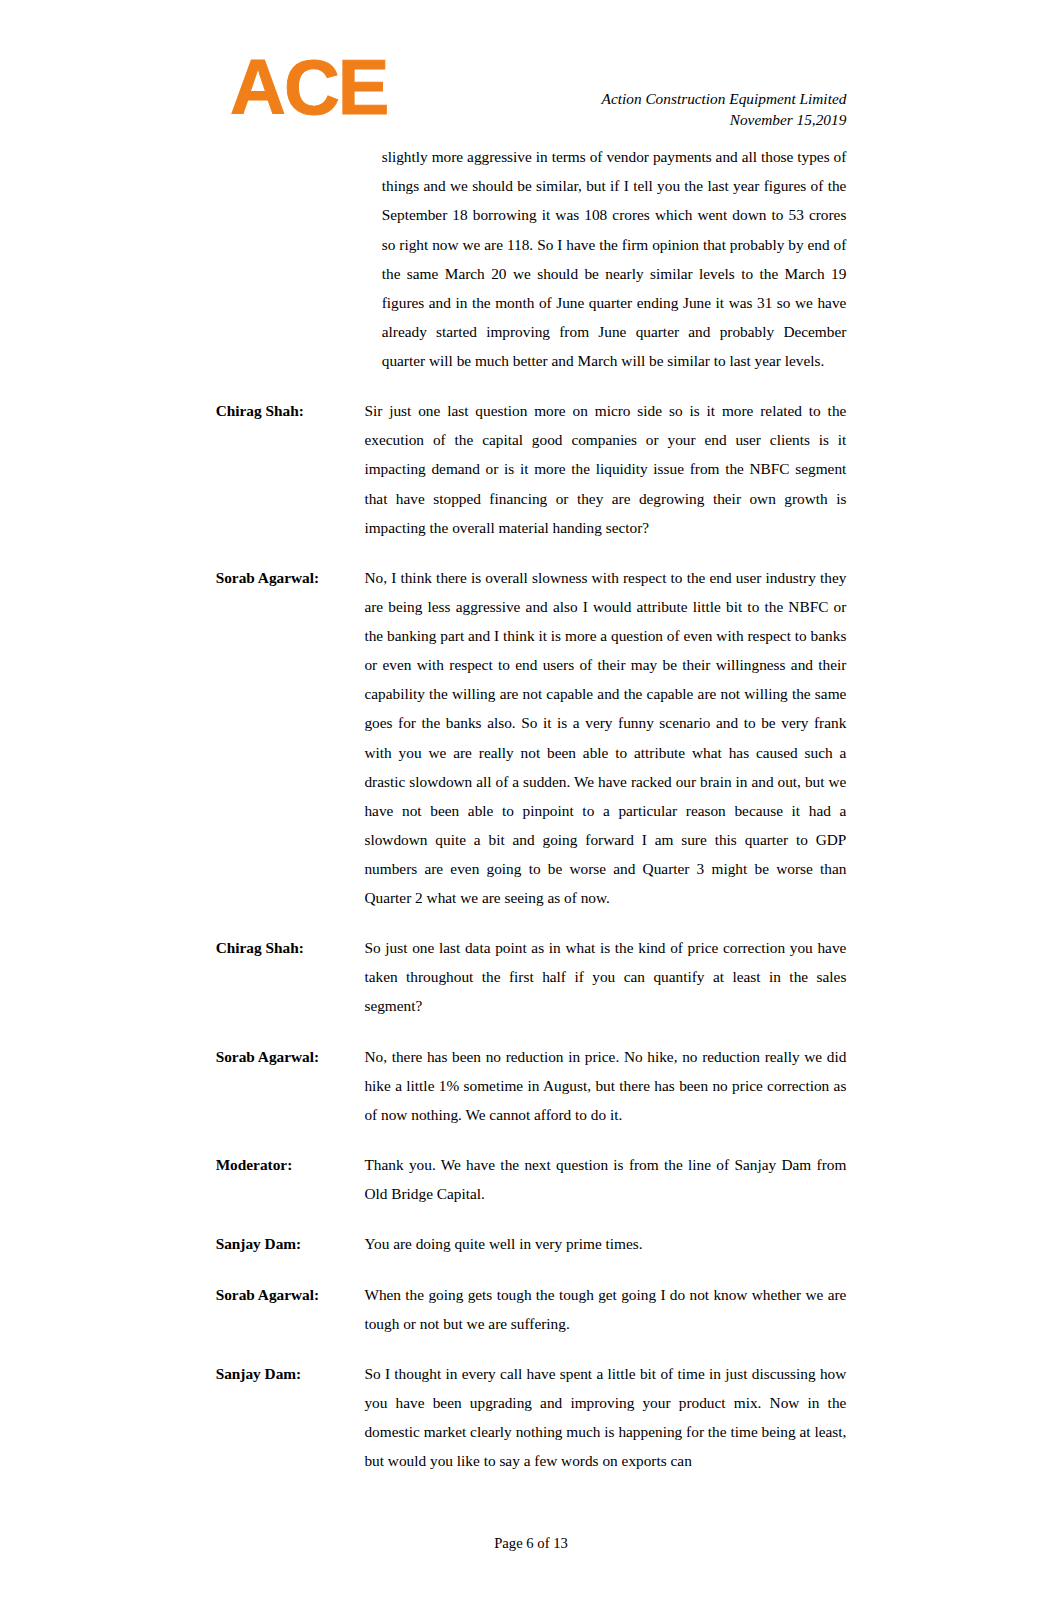ACE
Action Construction Equipment Limited
November 15,2019
slightly more aggressive in terms of vendor payments and all those types of things and we should be similar, but if I tell you the last year figures of the September 18 borrowing it was 108 crores which went down to 53 crores so right now we are 118. So I have the firm opinion that probably by end of the same March 20 we should be nearly similar levels to the March 19 figures and in the month of June quarter ending June it was 31 so we have already started improving from June quarter and probably December quarter will be much better and March will be similar to last year levels.
| Chirag Shah: | Sir just one last question more on micro side so is it more related to the execution of the capital good companies or your end user clients is it impacting demand or is it more the liquidity issue from the NBFC segment that have stopped financing or they are degrowing their own growth is impacting the overall material handing sector? |
| Sorab Agarwal: | No, I think there is overall slowness with respect to the end user industry they are being less aggressive and also I would attribute little bit to the NBFC or the banking part and I think it is more a question of even with respect to banks or even with respect to end users of their may be their willingness and their capability the willing are not capable and the capable are not willing the same goes for the banks also. So it is a very funny scenario and to be very frank with you we are really not been able to attribute what has caused such a drastic slowdown all of a sudden. We have racked our brain in and out, but we have not been able to pinpoint to a particular reason because it had a slowdown quite a bit and going forward I am sure this quarter to GDP numbers are even going to be worse and Quarter 3 might be worse than Quarter 2 what we are seeing as of now. |
| Chirag Shah: | So just one last data point as in what is the kind of price correction you have taken throughout the first half if you can quantify at least in the sales segment? |
| Sorab Agarwal: | No, there has been no reduction in price. No hike, no reduction really we did hike a little 1% sometime in August, but there has been no price correction as of now nothing. We cannot afford to do it. |
| Moderator: | Thank you. We have the next question is from the line of Sanjay Dam from Old Bridge Capital. |
| Sanjay Dam: | You are doing quite well in very prime times. |
| Sorab Agarwal: | When the going gets tough the tough get going I do not know whether we are tough or not but we are suffering. |
| Sanjay Dam: | So I thought in every call have spent a little bit of time in just discussing how you have been upgrading and improving your product mix. Now in the domestic market clearly nothing much is happening for the time being at least, but would you like to say a few words on exports can |
Page 6 of 13